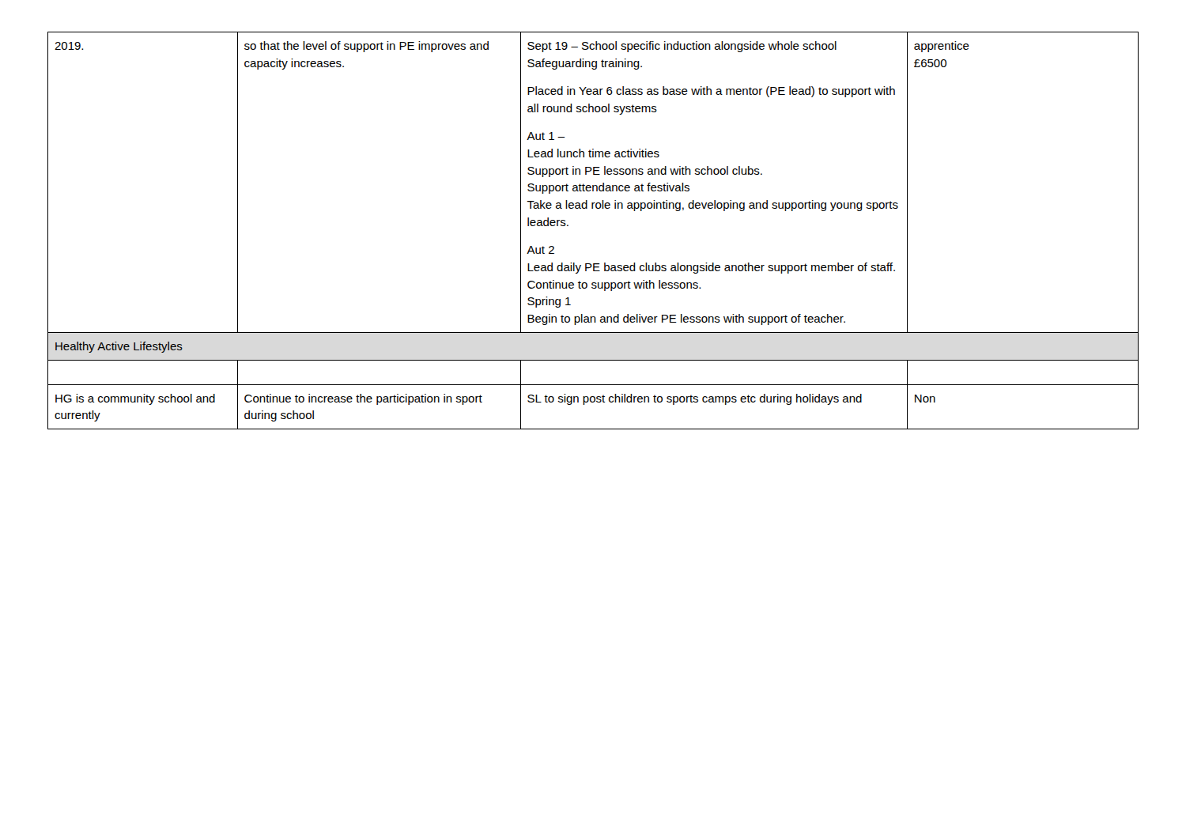| 2019. | so that the level of support in PE improves and capacity increases. | Sept 19 – School specific induction alongside whole school Safeguarding training. Placed in Year 6 class as base with a mentor (PE lead) to support with all round school systems Aut 1 – Lead lunch time activities Support in PE lessons and with school clubs. Support attendance at festivals Take a lead role in appointing, developing and supporting young sports leaders. Aut 2 Lead daily PE based clubs alongside another support member of staff. Continue to support with lessons. Spring 1 Begin to plan and deliver PE lessons with support of teacher. | apprentice £6500 |
| Healthy Active Lifestyles |
| HG is a community school and currently | Continue to increase the participation in sport during school | SL to sign post children to sports camps etc during holidays and | Non |